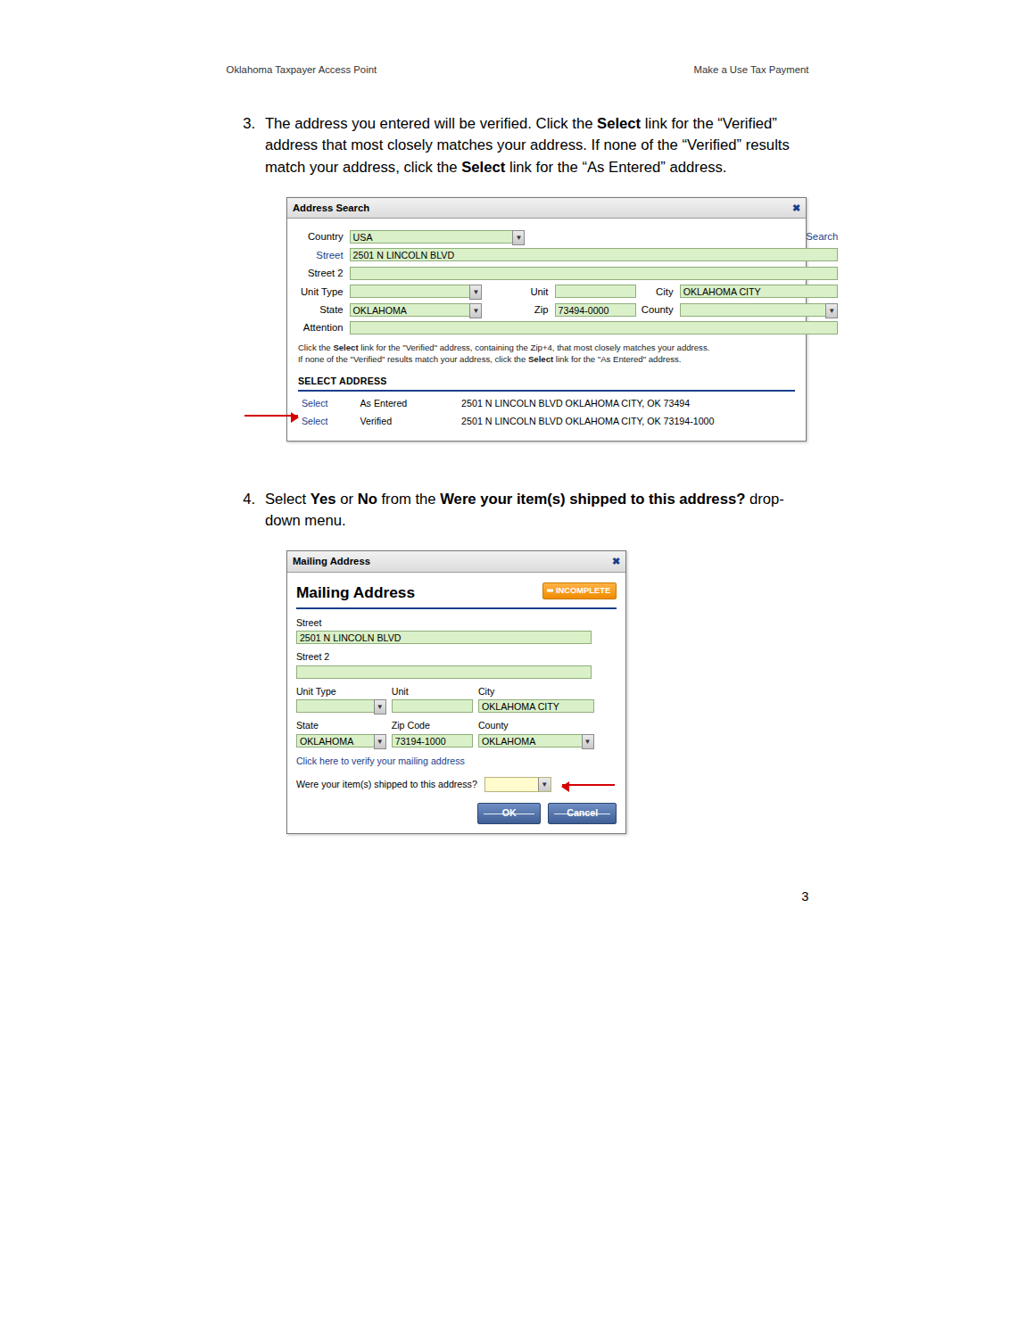Oklahoma Taxpayer Access Point Make a Use Tax Payment
3. The address you entered will be verified. Click the Select link for the “Verified” address that most closely matches your address. If none of the “Verified” results match your address, click the Select link for the “As Entered” address.
Address Search ✖
| Country | USA ▼ | Search |
| Street | 2501 N LINCOLN BLVD |
| Street 2 | |
| Unit Type | ▼ | Unit | | City | OKLAHOMA CITY |
| State | OKLAHOMA ▼ | Zip | 73494-0000 | County | ▼ |
| Attention | |
Click the Select link for the "Verified" address, containing the Zip+4, that most closely matches your address.
If none of the "Verified" results match your address, click the Select link for the "As Entered" address.
SELECT ADDRESS
| Select | As Entered | 2501 N LINCOLN BLVD OKLAHOMA CITY, OK 73494 |
| Select | Verified | 2501 N LINCOLN BLVD OKLAHOMA CITY, OK 73194-1000 |
4. Select Yes or No from the Were your item(s) shipped to this address? drop-down menu.
Mailing Address ✖
Mailing Address INCOMPLETE
Street
2501 N LINCOLN BLVD
Street 2
Unit Type
▼
Unit
City
OKLAHOMA CITY
State
OKLAHOMA
▼
Zip Code
73194-1000
County
OKLAHOMA
▼
Click here to verify your mailing address
Were your item(s) shipped to this address?
▼
OK
Cancel
3